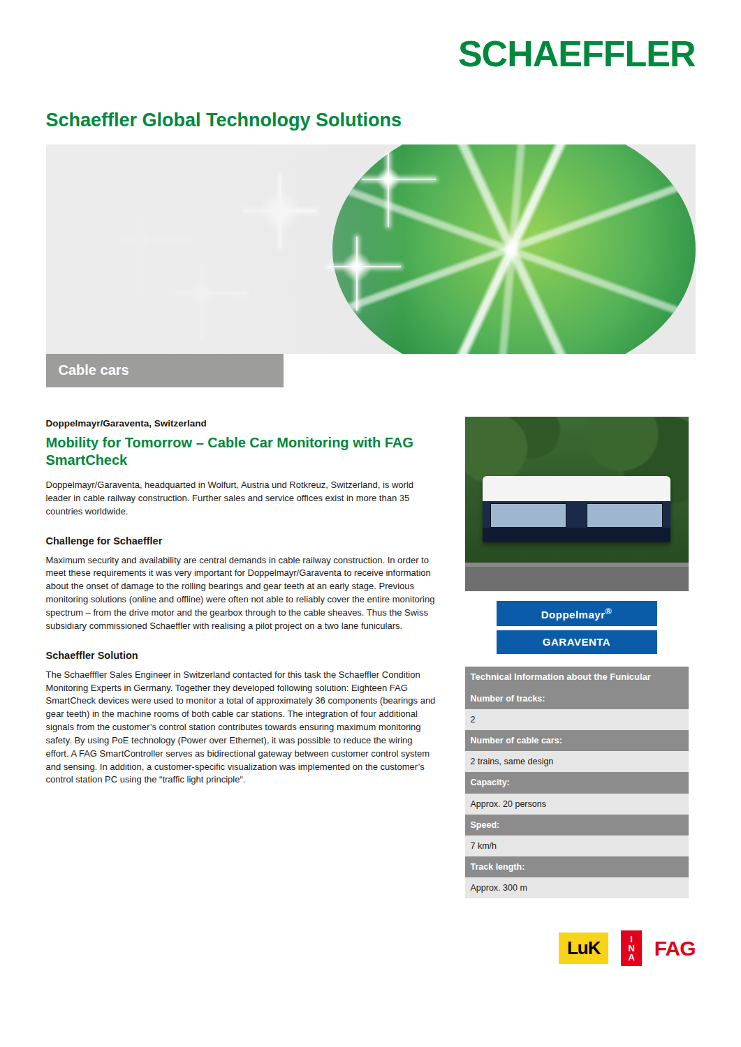SCHAEFFLER
Schaeffler Global Technology Solutions
Cable cars
Doppelmayr/Garaventa, Switzerland
Mobility for Tomorrow – Cable Car Monitoring with FAG SmartCheck
Doppelmayr/Garaventa, headquarted in Wolfurt, Austria und Rotkreuz, Switzerland, is world leader in cable railway construction. Further sales and service offices exist in more than 35 countries worldwide.
Challenge for Schaeffler
Maximum security and availability are central demands in cable railway construction. In order to meet these requirements it was very important for Doppelmayr/Garaventa to receive information about the onset of damage to the rolling bearings and gear teeth at an early stage. Previous monitoring solutions (online and offline) were often not able to reliably cover the entire monitoring spectrum – from the drive motor and the gearbox through to the cable sheaves. Thus the Swiss subsidiary commissioned Schaeffler with realising a pilot project on a two lane funiculars.
Schaeffler Solution
The Schaefffler Sales Engineer in Switzerland contacted for this task the Schaeffler Condition Monitoring Experts in Germany. Together they developed following solution: Eighteen FAG SmartCheck devices were used to monitor a total of approximately 36 components (bearings and gear teeth) in the machine rooms of both cable car stations. The integration of four additional signals from the customer’s control station contributes towards ensuring maximum monitoring safety. By using PoE technology (Power over Ethernet), it was possible to reduce the wiring effort. A FAG SmartController serves as bidirectional gateway between customer control system and sensing. In addition, a customer-specific visualization was implemented on the customer’s control station PC using the “traffic light principle“.
Doppelmayr® GARAVENTA
| Technical Information about the Funicular |
| --- |
| Number of tracks: |
| 2 |
| Number of cable cars: |
| 2 trains, same design |
| Capacity: |
| Approx. 20 persons |
| Speed: |
| 7 km/h |
| Track length: |
| Approx. 300 m |
LuK INA FAG